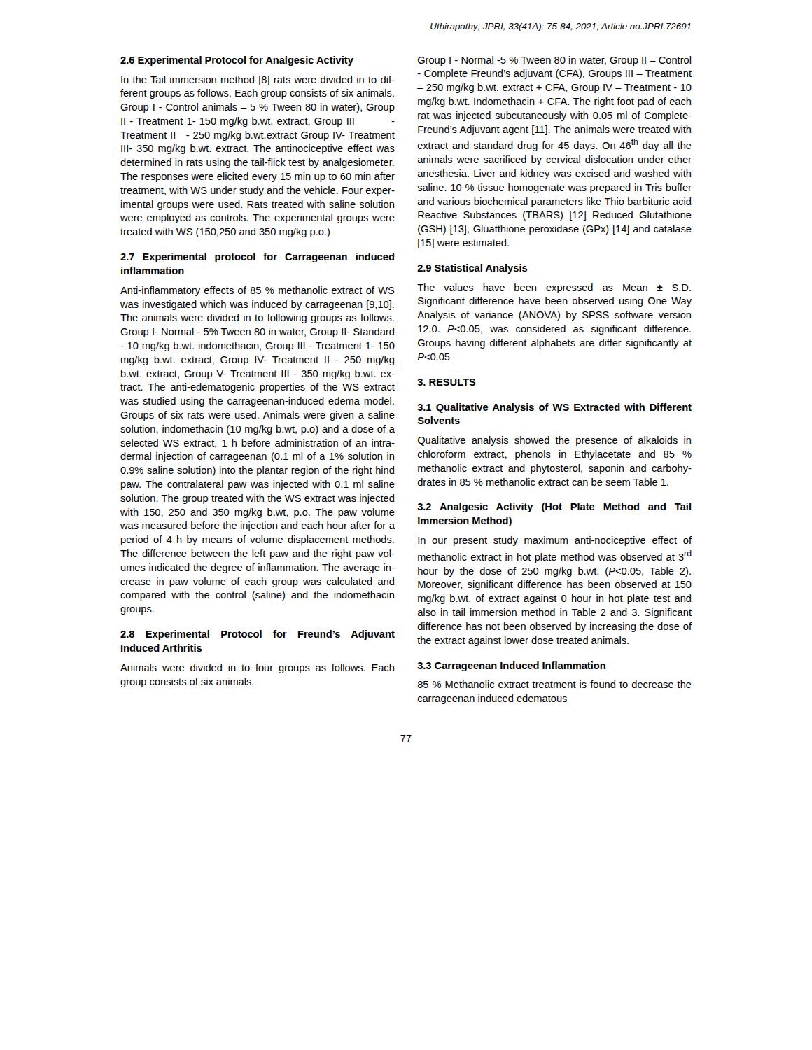Uthirapathy; JPRI, 33(41A): 75-84, 2021; Article no.JPRI.72691
2.6 Experimental Protocol for Analgesic Activity
In the Tail immersion method [8] rats were divided in to different groups as follows. Each group consists of six animals. Group I - Control animals – 5 % Tween 80 in water), Group II - Treatment 1- 150 mg/kg b.wt. extract, Group III - Treatment II - 250 mg/kg b.wt.extract Group IV- Treatment III- 350 mg/kg b.wt. extract. The antinociceptive effect was determined in rats using the tail-flick test by analgesiometer. The responses were elicited every 15 min up to 60 min after treatment, with WS under study and the vehicle. Four experimental groups were used. Rats treated with saline solution were employed as controls. The experimental groups were treated with WS (150,250 and 350 mg/kg p.o.)
2.7 Experimental protocol for Carrageenan induced inflammation
Anti-inflammatory effects of 85 % methanolic extract of WS was investigated which was induced by carrageenan [9,10]. The animals were divided in to following groups as follows. Group I- Normal - 5% Tween 80 in water, Group II- Standard - 10 mg/kg b.wt. indomethacin, Group III - Treatment 1- 150 mg/kg b.wt. extract, Group IV- Treatment II - 250 mg/kg b.wt. extract, Group V- Treatment III - 350 mg/kg b.wt. extract. The anti-edematogenic properties of the WS extract was studied using the carrageenan-induced edema model. Groups of six rats were used. Animals were given a saline solution, indomethacin (10 mg/kg b.wt, p.o) and a dose of a selected WS extract, 1 h before administration of an intradermal injection of carrageenan (0.1 ml of a 1% solution in 0.9% saline solution) into the plantar region of the right hind paw. The contralateral paw was injected with 0.1 ml saline solution. The group treated with the WS extract was injected with 150, 250 and 350 mg/kg b.wt, p.o. The paw volume was measured before the injection and each hour after for a period of 4 h by means of volume displacement methods. The difference between the left paw and the right paw volumes indicated the degree of inflammation. The average increase in paw volume of each group was calculated and compared with the control (saline) and the indomethacin groups.
2.8 Experimental Protocol for Freund’s Adjuvant Induced Arthritis
Animals were divided in to four groups as follows. Each group consists of six animals.
Group I - Normal -5 % Tween 80 in water, Group II – Control - Complete Freund’s adjuvant (CFA), Groups III – Treatment – 250 mg/kg b.wt. extract + CFA, Group IV – Treatment - 10 mg/kg b.wt. Indomethacin + CFA. The right foot pad of each rat was injected subcutaneously with 0.05 ml of Complete-Freund’s Adjuvant agent [11]. The animals were treated with extract and standard drug for 45 days. On 46th day all the animals were sacrificed by cervical dislocation under ether anesthesia. Liver and kidney was excised and washed with saline. 10 % tissue homogenate was prepared in Tris buffer and various biochemical parameters like Thio barbituric acid Reactive Substances (TBARS) [12] Reduced Glutathione (GSH) [13], Gluatthione peroxidase (GPx) [14] and catalase [15] were estimated.
2.9 Statistical Analysis
The values have been expressed as Mean ± S.D. Significant difference have been observed using One Way Analysis of variance (ANOVA) by SPSS software version 12.0. P<0.05, was considered as significant difference. Groups having different alphabets are differ significantly at P<0.05
3. RESULTS
3.1 Qualitative Analysis of WS Extracted with Different Solvents
Qualitative analysis showed the presence of alkaloids in chloroform extract, phenols in Ethylacetate and 85 % methanolic extract and phytosterol, saponin and carbohydrates in 85 % methanolic extract can be seem Table 1.
3.2 Analgesic Activity (Hot Plate Method and Tail Immersion Method)
In our present study maximum anti-nociceptive effect of methanolic extract in hot plate method was observed at 3rd hour by the dose of 250 mg/kg b.wt. (P<0.05, Table 2). Moreover, significant difference has been observed at 150 mg/kg b.wt. of extract against 0 hour in hot plate test and also in tail immersion method in Table 2 and 3. Significant difference has not been observed by increasing the dose of the extract against lower dose treated animals.
3.3 Carrageenan Induced Inflammation
85 % Methanolic extract treatment is found to decrease the carrageenan induced edematous
77